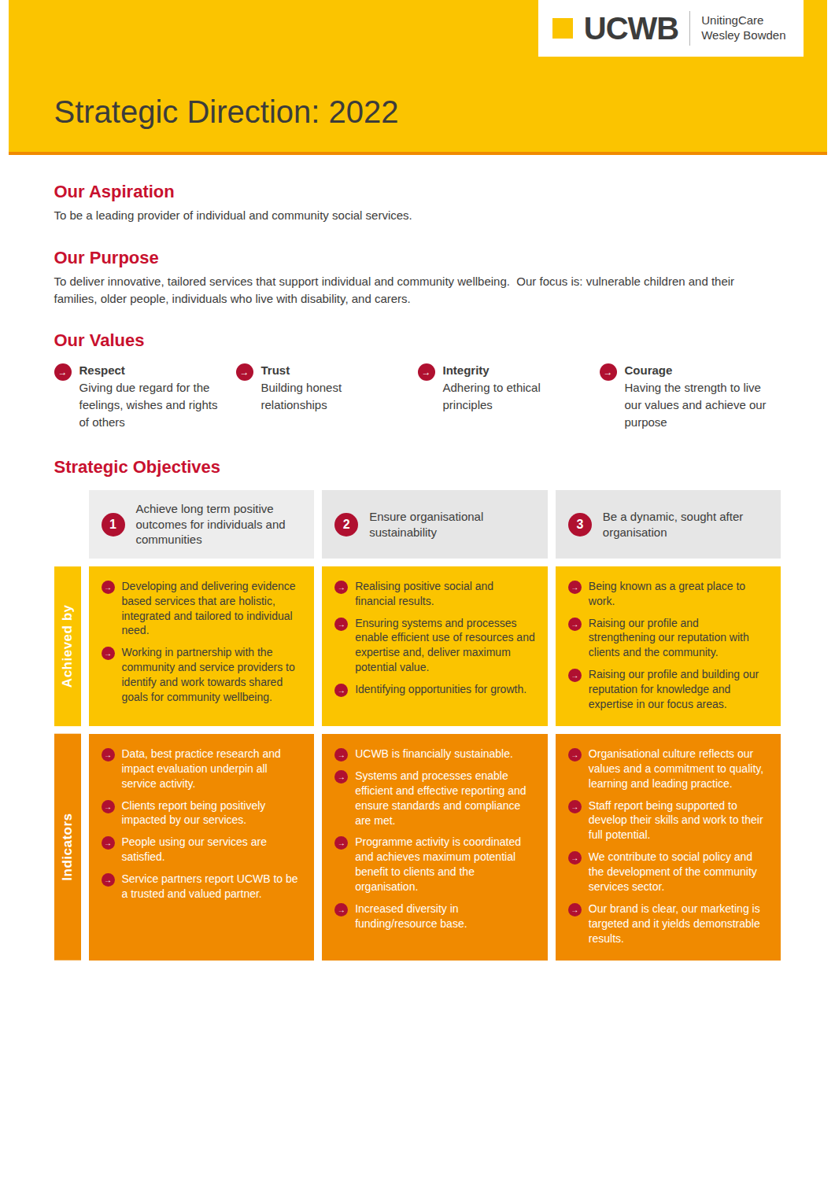UCWB UnitingCare
Wesley Bowden
Strategic Direction: 2022
Our Aspiration
To be a leading provider of individual and community social services.
Our Purpose
To deliver innovative, tailored services that support individual and community wellbeing. Our focus is: vulnerable children and their families, older people, individuals who live with disability, and carers.
Our Values
→
Respect
Giving due regard for the feelings, wishes and rights of others
→
Trust
Building honest relationships
→
Integrity
Adhering to ethical principles
→
Courage
Having the strength to live our values and achieve our purpose
Strategic Objectives
1 Achieve long term positive outcomes for individuals and communities
2 Ensure organisational sustainability
3 Be a dynamic, sought after organisation
Achieved by
→Developing and delivering evidence based services that are holistic, integrated and tailored to individual need.
→Working in partnership with the community and service providers to identify and work towards shared goals for community wellbeing.
→Realising positive social and financial results.
→Ensuring systems and processes enable efficient use of resources and expertise and, deliver maximum potential value.
→Identifying opportunities for growth.
→Being known as a great place to work.
→Raising our profile and strengthening our reputation with clients and the community.
→Raising our profile and building our reputation for knowledge and expertise in our focus areas.
Indicators
→Data, best practice research and impact evaluation underpin all service activity.
→Clients report being positively impacted by our services.
→People using our services are satisfied.
→Service partners report UCWB to be a trusted and valued partner.
→UCWB is financially sustainable.
→Systems and processes enable efficient and effective reporting and ensure standards and compliance are met.
→Programme activity is coordinated and achieves maximum potential benefit to clients and the organisation.
→Increased diversity in funding/resource base.
→Organisational culture reflects our values and a commitment to quality, learning and leading practice.
→Staff report being supported to develop their skills and work to their full potential.
→We contribute to social policy and the development of the community services sector.
→Our brand is clear, our marketing is targeted and it yields demonstrable results.